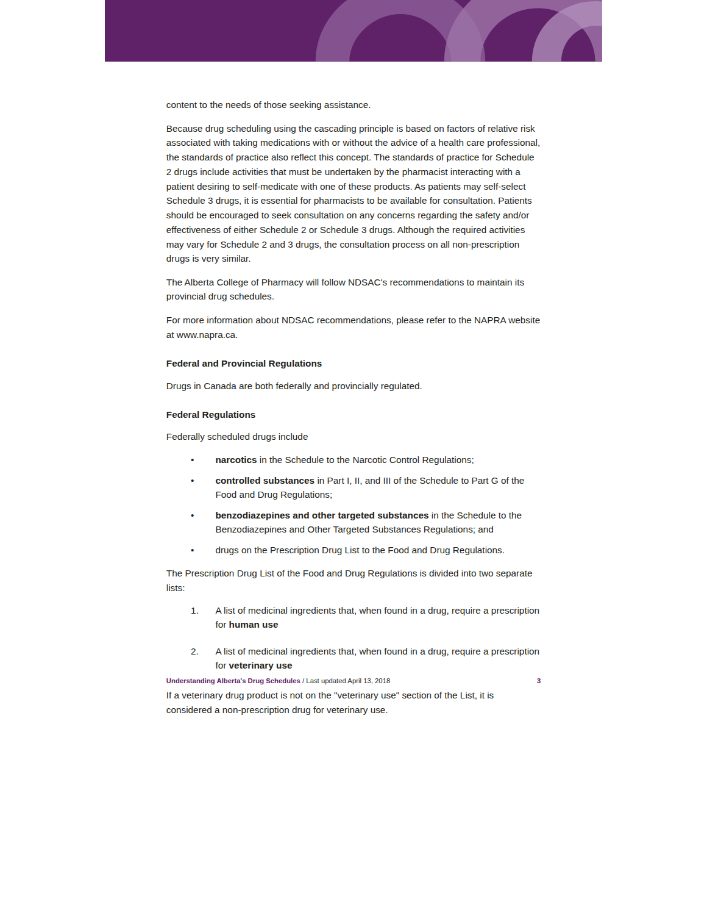content to the needs of those seeking assistance.
Because drug scheduling using the cascading principle is based on factors of relative risk associated with taking medications with or without the advice of a health care professional, the standards of practice also reflect this concept. The standards of practice for Schedule 2 drugs include activities that must be undertaken by the pharmacist interacting with a patient desiring to self-medicate with one of these products. As patients may self-select Schedule 3 drugs, it is essential for pharmacists to be available for consultation. Patients should be encouraged to seek consultation on any concerns regarding the safety and/or effectiveness of either Schedule 2 or Schedule 3 drugs. Although the required activities may vary for Schedule 2 and 3 drugs, the consultation process on all non-prescription drugs is very similar.
The Alberta College of Pharmacy will follow NDSAC's recommendations to maintain its provincial drug schedules.
For more information about NDSAC recommendations, please refer to the NAPRA website at www.napra.ca.
Federal and Provincial Regulations
Drugs in Canada are both federally and provincially regulated.
Federal Regulations
Federally scheduled drugs include
narcotics in the Schedule to the Narcotic Control Regulations;
controlled substances in Part I, II, and III of the Schedule to Part G of the Food and Drug Regulations;
benzodiazepines and other targeted substances in the Schedule to the Benzodiazepines and Other Targeted Substances Regulations; and
drugs on the Prescription Drug List to the Food and Drug Regulations.
The Prescription Drug List of the Food and Drug Regulations is divided into two separate lists:
A list of medicinal ingredients that, when found in a drug, require a prescription for human use
A list of medicinal ingredients that, when found in a drug, require a prescription for veterinary use
If a veterinary drug product is not on the "veterinary use" section of the List, it is considered a non-prescription drug for veterinary use.
Understanding Alberta's Drug Schedules / Last updated April 13, 2018
3